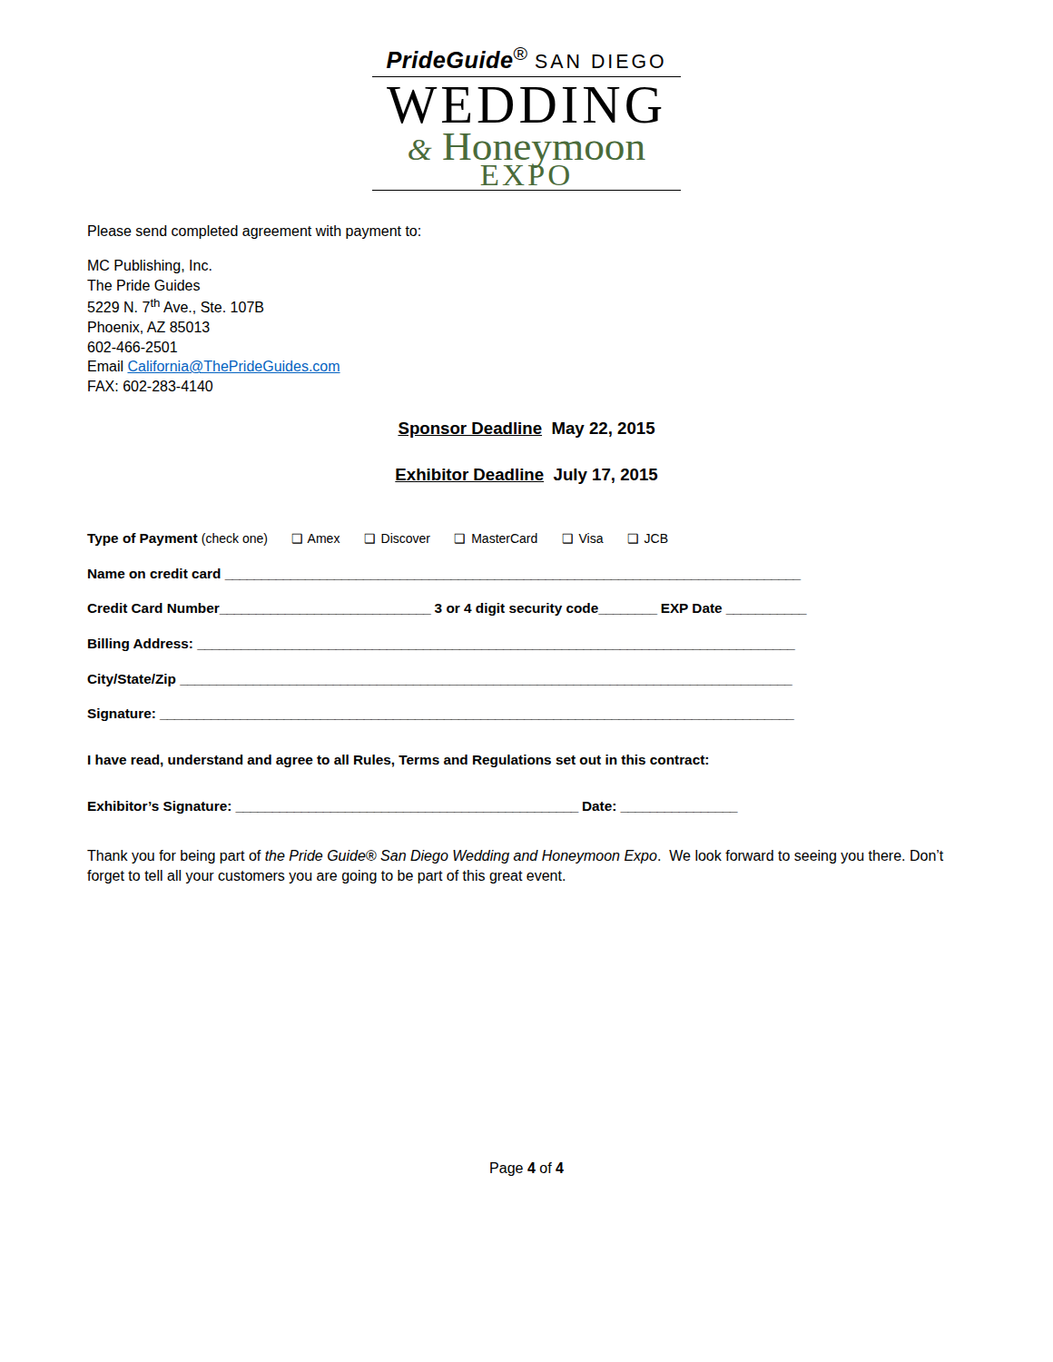PrideGuide® SAN DIEGO
WEDDING
& Honeymoon
EXPO
Please send completed agreement with payment to:
MC Publishing, Inc.
The Pride Guides
5229 N. 7th Ave., Ste. 107B
Phoenix, AZ 85013
602-466-2501
Email California@ThePrideGuides.com
FAX: 602-283-4140
Sponsor Deadline May 22, 2015
Exhibitor Deadline July 17, 2015
Type of Payment (check one) ❑ Amex ❑ Discover ❑ MasterCard ❑ Visa ❑ JCB
Name on credit card _______________________________________________________________________________
Credit Card Number_____________________________ 3 or 4 digit security code________ EXP Date ___________
Billing Address: __________________________________________________________________________________
City/State/Zip ____________________________________________________________________________________
Signature: _______________________________________________________________________________________
I have read, understand and agree to all Rules, Terms and Regulations set out in this contract:
Exhibitor’s Signature: _______________________________________________ Date: ________________
Thank you for being part of the Pride Guide® San Diego Wedding and Honeymoon Expo. We look forward to seeing you there. Don’t forget to tell all your customers you are going to be part of this great event.
Page 4 of 4